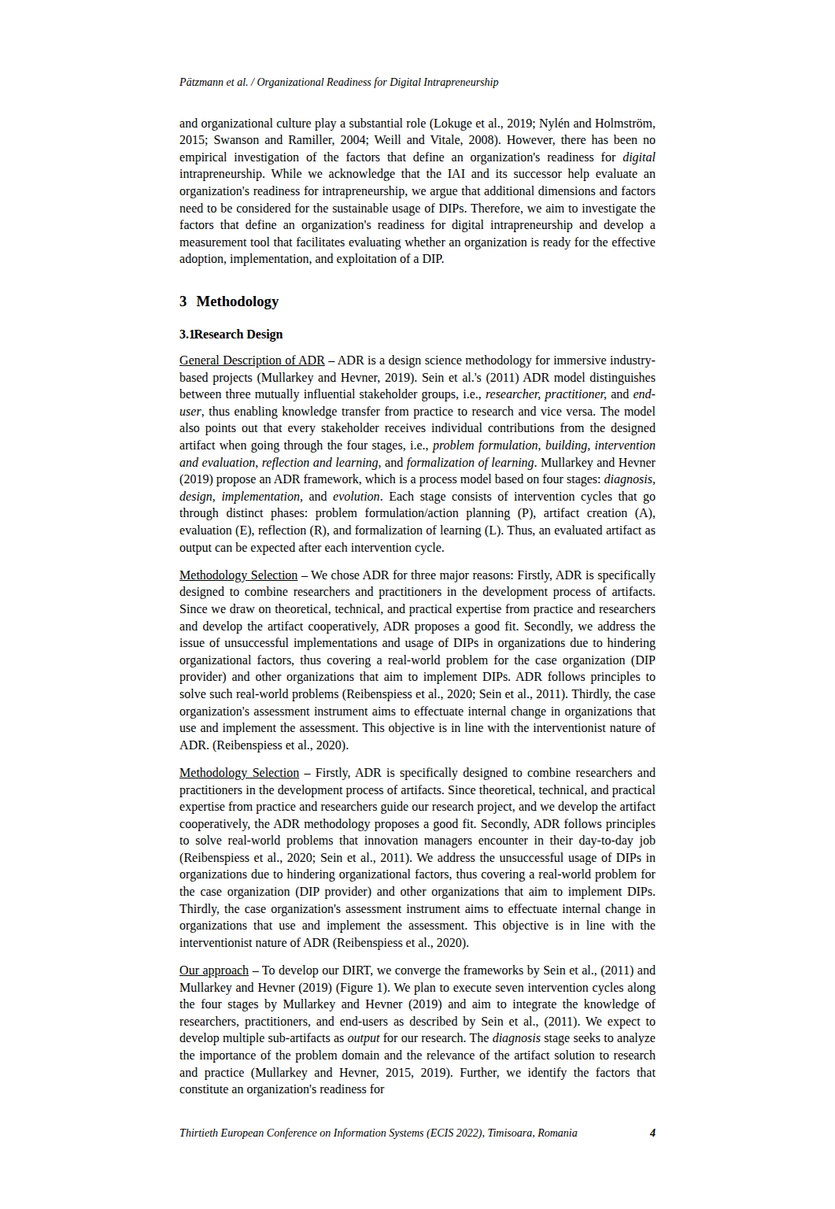Pätzmann et al. / Organizational Readiness for Digital Intrapreneurship
and organizational culture play a substantial role (Lokuge et al., 2019; Nylén and Holmström, 2015; Swanson and Ramiller, 2004; Weill and Vitale, 2008). However, there has been no empirical investigation of the factors that define an organization's readiness for digital intrapreneurship. While we acknowledge that the IAI and its successor help evaluate an organization's readiness for intrapreneurship, we argue that additional dimensions and factors need to be considered for the sustainable usage of DIPs. Therefore, we aim to investigate the factors that define an organization's readiness for digital intrapreneurship and develop a measurement tool that facilitates evaluating whether an organization is ready for the effective adoption, implementation, and exploitation of a DIP.
3 Methodology
3.1 Research Design
General Description of ADR – ADR is a design science methodology for immersive industry-based projects (Mullarkey and Hevner, 2019). Sein et al.'s (2011) ADR model distinguishes between three mutually influential stakeholder groups, i.e., researcher, practitioner, and end-user, thus enabling knowledge transfer from practice to research and vice versa. The model also points out that every stakeholder receives individual contributions from the designed artifact when going through the four stages, i.e., problem formulation, building, intervention and evaluation, reflection and learning, and formalization of learning. Mullarkey and Hevner (2019) propose an ADR framework, which is a process model based on four stages: diagnosis, design, implementation, and evolution. Each stage consists of intervention cycles that go through distinct phases: problem formulation/action planning (P), artifact creation (A), evaluation (E), reflection (R), and formalization of learning (L). Thus, an evaluated artifact as output can be expected after each intervention cycle.
Methodology Selection – We chose ADR for three major reasons: Firstly, ADR is specifically designed to combine researchers and practitioners in the development process of artifacts. Since we draw on theoretical, technical, and practical expertise from practice and researchers and develop the artifact cooperatively, ADR proposes a good fit. Secondly, we address the issue of unsuccessful implementations and usage of DIPs in organizations due to hindering organizational factors, thus covering a real-world problem for the case organization (DIP provider) and other organizations that aim to implement DIPs. ADR follows principles to solve such real-world problems (Reibenspiess et al., 2020; Sein et al., 2011). Thirdly, the case organization's assessment instrument aims to effectuate internal change in organizations that use and implement the assessment. This objective is in line with the interventionist nature of ADR. (Reibenspiess et al., 2020).
Methodology Selection – Firstly, ADR is specifically designed to combine researchers and practitioners in the development process of artifacts. Since theoretical, technical, and practical expertise from practice and researchers guide our research project, and we develop the artifact cooperatively, the ADR methodology proposes a good fit. Secondly, ADR follows principles to solve real-world problems that innovation managers encounter in their day-to-day job (Reibenspiess et al., 2020; Sein et al., 2011). We address the unsuccessful usage of DIPs in organizations due to hindering organizational factors, thus covering a real-world problem for the case organization (DIP provider) and other organizations that aim to implement DIPs. Thirdly, the case organization's assessment instrument aims to effectuate internal change in organizations that use and implement the assessment. This objective is in line with the interventionist nature of ADR (Reibenspiess et al., 2020).
Our approach – To develop our DIRT, we converge the frameworks by Sein et al., (2011) and Mullarkey and Hevner (2019) (Figure 1). We plan to execute seven intervention cycles along the four stages by Mullarkey and Hevner (2019) and aim to integrate the knowledge of researchers, practitioners, and end-users as described by Sein et al., (2011). We expect to develop multiple sub-artifacts as output for our research. The diagnosis stage seeks to analyze the importance of the problem domain and the relevance of the artifact solution to research and practice (Mullarkey and Hevner, 2015, 2019). Further, we identify the factors that constitute an organization's readiness for
Thirtieth European Conference on Information Systems (ECIS 2022), Timisoara, Romania 4